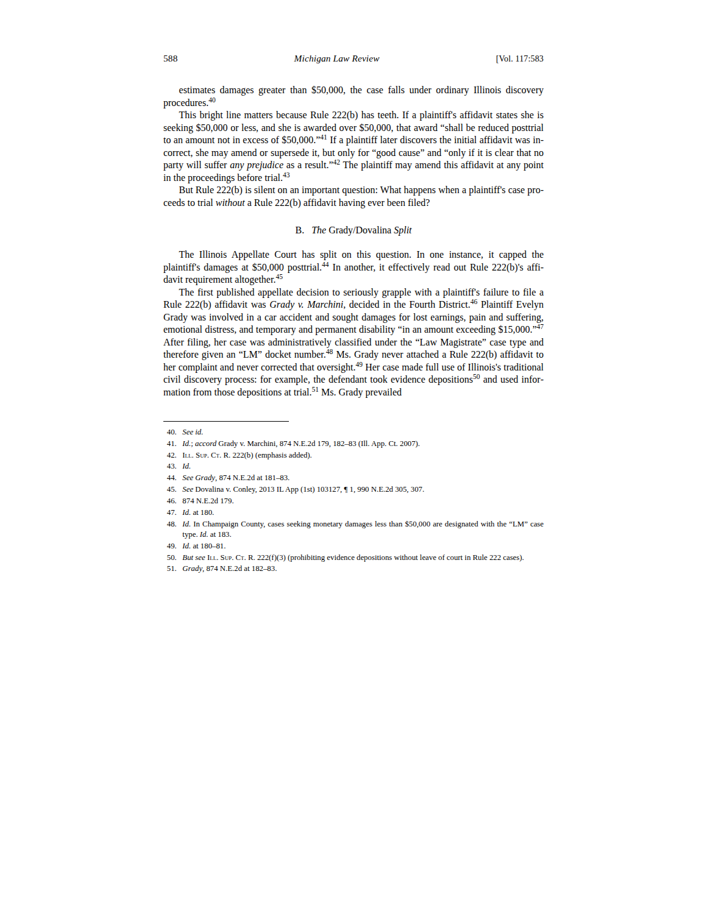588 Michigan Law Review [Vol. 117:583
estimates damages greater than $50,000, the case falls under ordinary Illinois discovery procedures.40
This bright line matters because Rule 222(b) has teeth. If a plaintiff's affidavit states she is seeking $50,000 or less, and she is awarded over $50,000, that award “shall be reduced posttrial to an amount not in excess of $50,000.”41 If a plaintiff later discovers the initial affidavit was incorrect, she may amend or supersede it, but only for “good cause” and “only if it is clear that no party will suffer any prejudice as a result.”42 The plaintiff may amend this affidavit at any point in the proceedings before trial.43
But Rule 222(b) is silent on an important question: What happens when a plaintiff's case proceeds to trial without a Rule 222(b) affidavit having ever been filed?
B. The Grady/Dovalina Split
The Illinois Appellate Court has split on this question. In one instance, it capped the plaintiff's damages at $50,000 posttrial.44 In another, it effectively read out Rule 222(b)'s affidavit requirement altogether.45
The first published appellate decision to seriously grapple with a plaintiff's failure to file a Rule 222(b) affidavit was Grady v. Marchini, decided in the Fourth District.46 Plaintiff Evelyn Grady was involved in a car accident and sought damages for lost earnings, pain and suffering, emotional distress, and temporary and permanent disability “in an amount exceeding $15,000.”47 After filing, her case was administratively classified under the “Law Magistrate” case type and therefore given an “LM” docket number.48 Ms. Grady never attached a Rule 222(b) affidavit to her complaint and never corrected that oversight.49 Her case made full use of Illinois's traditional civil discovery process: for example, the defendant took evidence depositions50 and used information from those depositions at trial.51 Ms. Grady prevailed
40. See id.
41. Id.; accord Grady v. Marchini, 874 N.E.2d 179, 182–83 (Ill. App. Ct. 2007).
42. Ill. Sup. Ct. R. 222(b) (emphasis added).
43. Id.
44. See Grady, 874 N.E.2d at 181–83.
45. See Dovalina v. Conley, 2013 IL App (1st) 103127, ¶ 1, 990 N.E.2d 305, 307.
46. 874 N.E.2d 179.
47. Id. at 180.
48. Id. In Champaign County, cases seeking monetary damages less than $50,000 are designated with the “LM” case type. Id. at 183.
49. Id. at 180–81.
50. But see Ill. Sup. Ct. R. 222(f)(3) (prohibiting evidence depositions without leave of court in Rule 222 cases).
51. Grady, 874 N.E.2d at 182–83.